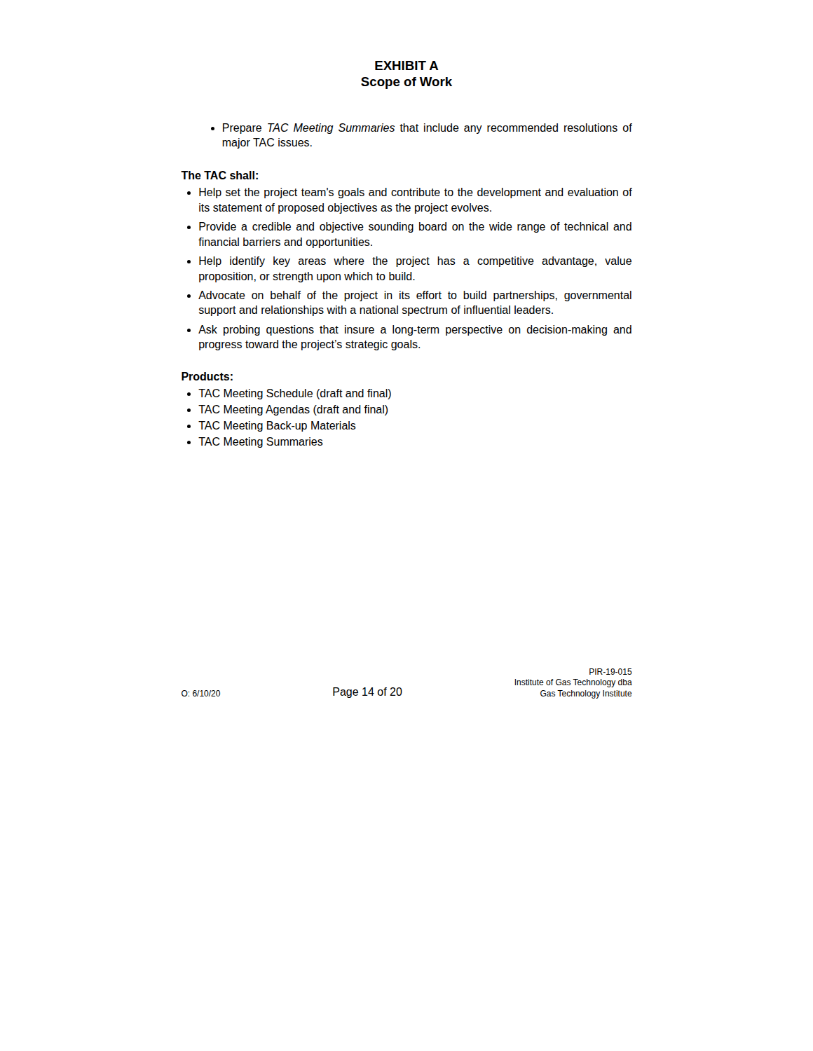EXHIBIT A
Scope of Work
Prepare TAC Meeting Summaries that include any recommended resolutions of major TAC issues.
The TAC shall:
Help set the project team's goals and contribute to the development and evaluation of its statement of proposed objectives as the project evolves.
Provide a credible and objective sounding board on the wide range of technical and financial barriers and opportunities.
Help identify key areas where the project has a competitive advantage, value proposition, or strength upon which to build.
Advocate on behalf of the project in its effort to build partnerships, governmental support and relationships with a national spectrum of influential leaders.
Ask probing questions that insure a long-term perspective on decision-making and progress toward the project’s strategic goals.
Products:
TAC Meeting Schedule (draft and final)
TAC Meeting Agendas (draft and final)
TAC Meeting Back-up Materials
TAC Meeting Summaries
O: 6/10/20
Page 14 of 20
PIR-19-015
Institute of Gas Technology dba
Gas Technology Institute